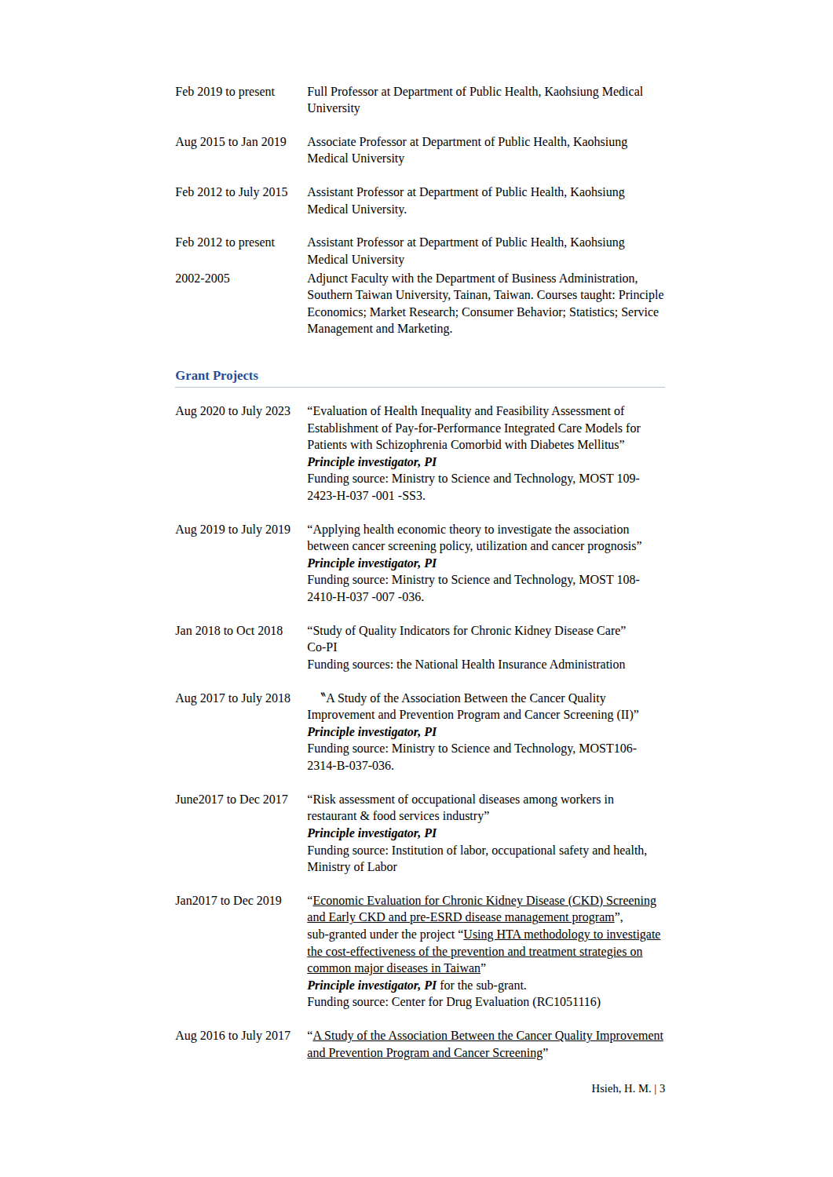| Feb 2019 to present | Full Professor at Department of Public Health, Kaohsiung Medical University |
| Aug 2015 to Jan 2019 | Associate Professor at Department of Public Health, Kaohsiung Medical University |
| Feb 2012 to July 2015 | Assistant Professor at Department of Public Health, Kaohsiung Medical University. |
| Feb 2012 to present | Assistant Professor at Department of Public Health, Kaohsiung Medical University |
| 2002-2005 | Adjunct Faculty with the Department of Business Administration, Southern Taiwan University, Tainan, Taiwan. Courses taught: Principle Economics; Market Research; Consumer Behavior; Statistics; Service Management and Marketing. |
Grant Projects
| Aug 2020 to July 2023 | “Evaluation of Health Inequality and Feasibility Assessment of Establishment of Pay-for-Performance Integrated Care Models for Patients with Schizophrenia Comorbid with Diabetes Mellitus” Principle investigator, PI Funding source: Ministry to Science and Technology, MOST 109-2423-H-037 -001 -SS3. |
| Aug 2019 to July 2019 | “Applying health economic theory to investigate the association between cancer screening policy, utilization and cancer prognosis” Principle investigator, PI Funding source: Ministry to Science and Technology, MOST 108-2410-H-037 -007 -036. |
| Jan 2018 to Oct 2018 | “Study of Quality Indicators for Chronic Kidney Disease Care” Co-PI Funding sources: the National Health Insurance Administration |
| Aug 2017 to July 2018 | 〝A Study of the Association Between the Cancer Quality Improvement and Prevention Program and Cancer Screening (II)” Principle investigator, PI Funding source: Ministry to Science and Technology, MOST106-2314-B-037-036. |
| June2017 to Dec 2017 | “Risk assessment of occupational diseases among workers in restaurant & food services industry” Principle investigator, PI Funding source: Institution of labor, occupational safety and health, Ministry of Labor |
| Jan2017 to Dec 2019 | “ Economic Evaluation for Chronic Kidney Disease (CKD) Screening and Early CKD and pre-ESRD disease management program ”, sub-granted under the project “ Using HTA methodology to investigate the cost-effectiveness of the prevention and treatment strategies on common major diseases in Taiwan ” Principle investigator, PI for the sub-grant. Funding source: Center for Drug Evaluation (RC1051116) |
| Aug 2016 to July 2017 | “ A Study of the Association Between the Cancer Quality Improvement and Prevention Program and Cancer Screening ” |
Hsieh, H. M. | 3